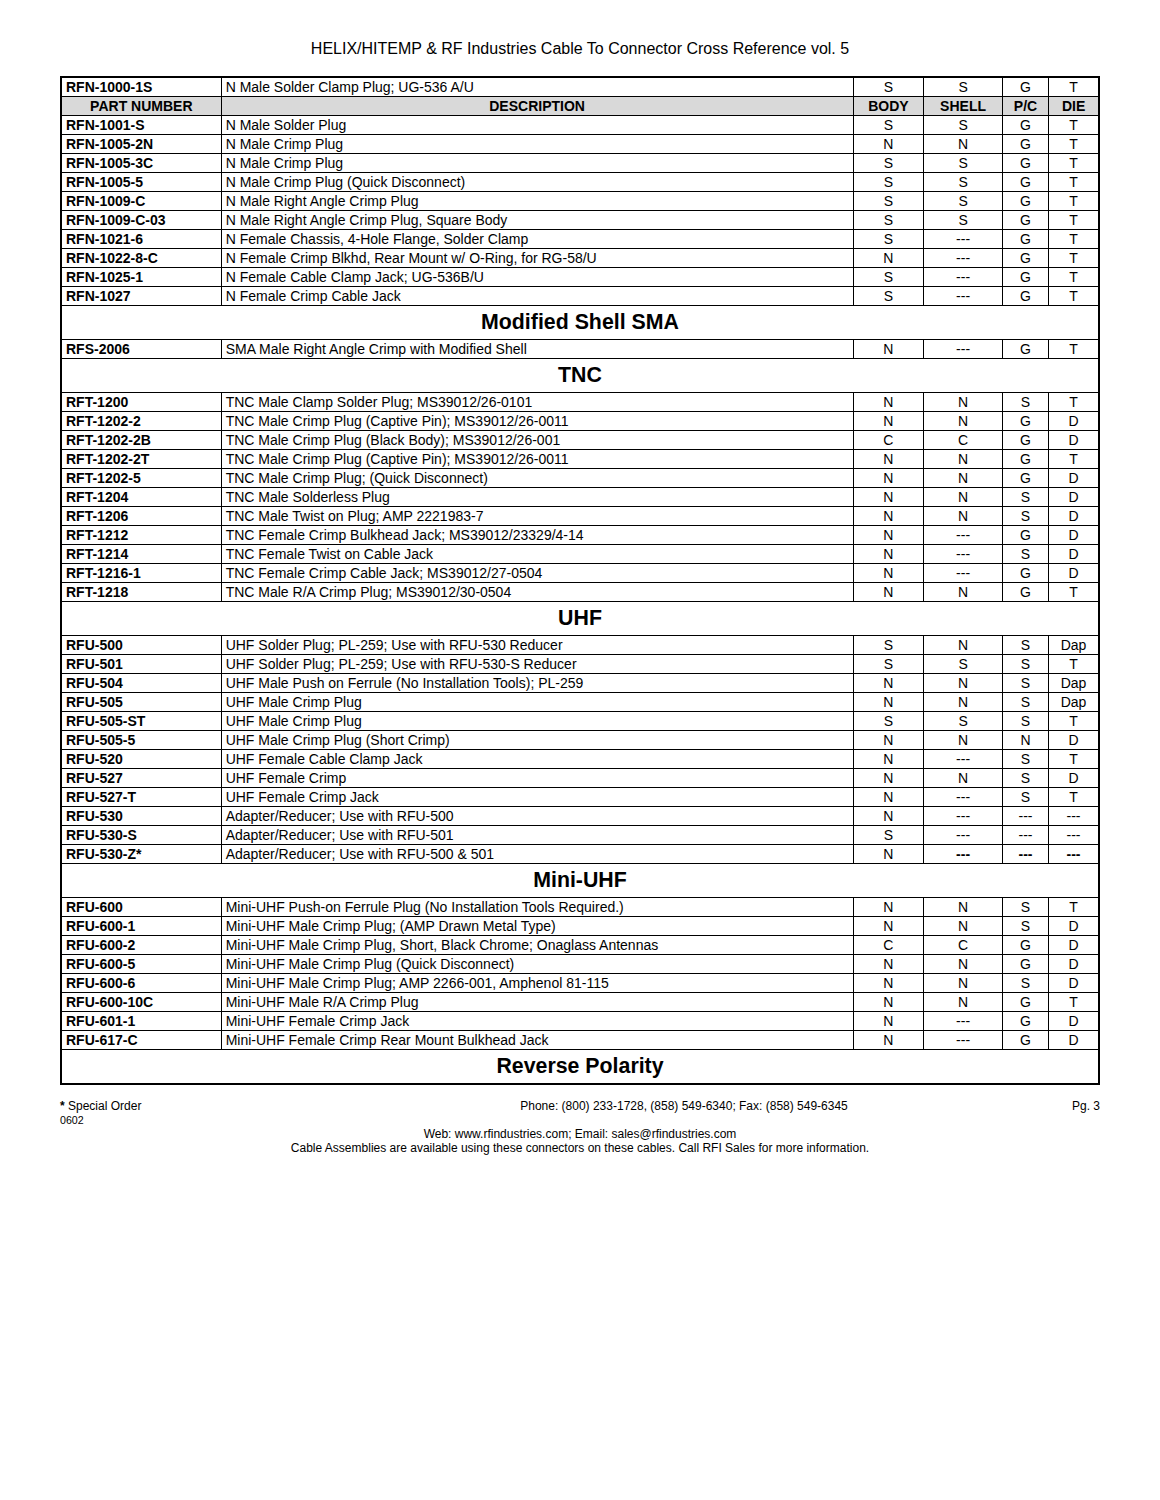HELIX/HITEMP & RF Industries Cable To Connector Cross Reference vol. 5
| RFN-1000-1S | N Male Solder Clamp Plug; UG-536 A/U | S | S | G | T |
| PART NUMBER | DESCRIPTION | BODY | SHELL | P/C | DIE |
| RFN-1001-S | N Male Solder Plug | S | S | G | T |
| RFN-1005-2N | N Male Crimp Plug | N | N | G | T |
| RFN-1005-3C | N Male Crimp Plug | S | S | G | T |
| RFN-1005-5 | N Male Crimp Plug (Quick Disconnect) | S | S | G | T |
| RFN-1009-C | N Male Right Angle Crimp Plug | S | S | G | T |
| RFN-1009-C-03 | N Male Right Angle Crimp Plug, Square Body | S | S | G | T |
| RFN-1021-6 | N Female Chassis, 4-Hole Flange, Solder Clamp | S | --- | G | T |
| RFN-1022-8-C | N Female Crimp Blkhd, Rear Mount w/ O-Ring, for RG-58/U | N | --- | G | T |
| RFN-1025-1 | N Female Cable Clamp Jack; UG-536B/U | S | --- | G | T |
| RFN-1027 | N Female Crimp Cable Jack | S | --- | G | T |
| Modified Shell SMA |
| RFS-2006 | SMA Male Right Angle Crimp with Modified Shell | N | --- | G | T |
| TNC |
| RFT-1200 | TNC Male Clamp Solder Plug; MS39012/26-0101 | N | N | S | T |
| RFT-1202-2 | TNC Male Crimp Plug (Captive Pin); MS39012/26-0011 | N | N | G | D |
| RFT-1202-2B | TNC Male Crimp Plug (Black Body); MS39012/26-001 | C | C | G | D |
| RFT-1202-2T | TNC Male Crimp Plug (Captive Pin); MS39012/26-0011 | N | N | G | T |
| RFT-1202-5 | TNC Male Crimp Plug; (Quick Disconnect) | N | N | G | D |
| RFT-1204 | TNC Male Solderless Plug | N | N | S | D |
| RFT-1206 | TNC Male Twist on Plug; AMP 2221983-7 | N | N | S | D |
| RFT-1212 | TNC Female Crimp Bulkhead Jack; MS39012/23329/4-14 | N | --- | G | D |
| RFT-1214 | TNC Female Twist on Cable Jack | N | --- | S | D |
| RFT-1216-1 | TNC Female Crimp Cable Jack; MS39012/27-0504 | N | --- | G | D |
| RFT-1218 | TNC Male R/A Crimp Plug; MS39012/30-0504 | N | N | G | T |
| UHF |
| RFU-500 | UHF Solder Plug; PL-259; Use with RFU-530 Reducer | S | N | S | Dap |
| RFU-501 | UHF Solder Plug; PL-259; Use with RFU-530-S Reducer | S | S | S | T |
| RFU-504 | UHF Male Push on Ferrule (No Installation Tools); PL-259 | N | N | S | Dap |
| RFU-505 | UHF Male Crimp Plug | N | N | S | Dap |
| RFU-505-ST | UHF Male Crimp Plug | S | S | S | T |
| RFU-505-5 | UHF Male Crimp Plug (Short Crimp) | N | N | N | D |
| RFU-520 | UHF Female Cable Clamp Jack | N | --- | S | T |
| RFU-527 | UHF Female Crimp | N | N | S | D |
| RFU-527-T | UHF Female Crimp Jack | N | --- | S | T |
| RFU-530 | Adapter/Reducer; Use with RFU-500 | N | --- | --- | --- |
| RFU-530-S | Adapter/Reducer; Use with RFU-501 | S | --- | --- | --- |
| RFU-530-Z* | Adapter/Reducer; Use with RFU-500 & 501 | N | --- | --- | --- |
| Mini-UHF |
| RFU-600 | Mini-UHF Push-on Ferrule Plug (No Installation Tools Required.) | N | N | S | T |
| RFU-600-1 | Mini-UHF Male Crimp Plug; (AMP Drawn Metal Type) | N | N | S | D |
| RFU-600-2 | Mini-UHF Male Crimp Plug, Short, Black Chrome; Onaglass Antennas | C | C | G | D |
| RFU-600-5 | Mini-UHF Male Crimp Plug (Quick Disconnect) | N | N | G | D |
| RFU-600-6 | Mini-UHF Male Crimp Plug; AMP 2266-001, Amphenol 81-115 | N | N | S | D |
| RFU-600-10C | Mini-UHF Male R/A Crimp Plug | N | N | G | T |
| RFU-601-1 | Mini-UHF Female Crimp Jack | N | --- | G | D |
| RFU-617-C | Mini-UHF Female Crimp Rear Mount Bulkhead Jack | N | --- | G | D |
| Reverse Polarity |
* Special Order
0602
Pg. 3
Phone: (800) 233-1728, (858) 549-6340; Fax: (858) 549-6345
Web: www.rfindustries.com; Email: sales@rfindustries.com
Cable Assemblies are available using these connectors on these cables. Call RFI Sales for more information.